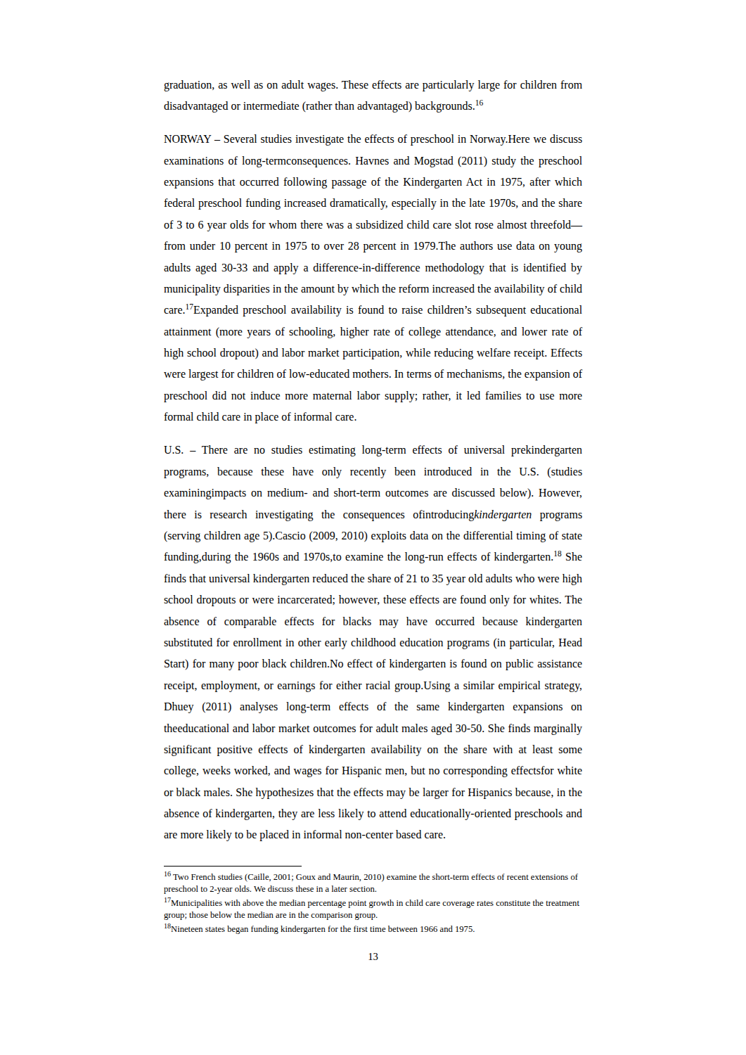graduation, as well as on adult wages. These effects are particularly large for children from disadvantaged or intermediate (rather than advantaged) backgrounds.16
NORWAY – Several studies investigate the effects of preschool in Norway.Here we discuss examinations of long-termconsequences. Havnes and Mogstad (2011) study the preschool expansions that occurred following passage of the Kindergarten Act in 1975, after which federal preschool funding increased dramatically, especially in the late 1970s, and the share of 3 to 6 year olds for whom there was a subsidized child care slot rose almost threefold—from under 10 percent in 1975 to over 28 percent in 1979.The authors use data on young adults aged 30-33 and apply a difference-in-difference methodology that is identified by municipality disparities in the amount by which the reform increased the availability of child care.17Expanded preschool availability is found to raise children’s subsequent educational attainment (more years of schooling, higher rate of college attendance, and lower rate of high school dropout) and labor market participation, while reducing welfare receipt. Effects were largest for children of low-educated mothers. In terms of mechanisms, the expansion of preschool did not induce more maternal labor supply; rather, it led families to use more formal child care in place of informal care.
U.S. – There are no studies estimating long-term effects of universal prekindergarten programs, because these have only recently been introduced in the U.S. (studies examiningimpacts on medium- and short-term outcomes are discussed below). However, there is research investigating the consequences ofintroducingkindergarten programs (serving children age 5).Cascio (2009, 2010) exploits data on the differential timing of state funding,during the 1960s and 1970s,to examine the long-run effects of kindergarten.18 She finds that universal kindergarten reduced the share of 21 to 35 year old adults who were high school dropouts or were incarcerated; however, these effects are found only for whites. The absence of comparable effects for blacks may have occurred because kindergarten substituted for enrollment in other early childhood education programs (in particular, Head Start) for many poor black children.No effect of kindergarten is found on public assistance receipt, employment, or earnings for either racial group.Using a similar empirical strategy, Dhuey (2011) analyses long-term effects of the same kindergarten expansions on theeducational and labor market outcomes for adult males aged 30-50. She finds marginally significant positive effects of kindergarten availability on the share with at least some college, weeks worked, and wages for Hispanic men, but no corresponding effectsfor white or black males. She hypothesizes that the effects may be larger for Hispanics because, in the absence of kindergarten, they are less likely to attend educationally-oriented preschools and are more likely to be placed in informal non-center based care.
16 Two French studies (Caille, 2001; Goux and Maurin, 2010) examine the short-term effects of recent extensions of preschool to 2-year olds. We discuss these in a later section.
17Municipalities with above the median percentage point growth in child care coverage rates constitute the treatment group; those below the median are in the comparison group.
18Nineteen states began funding kindergarten for the first time between 1966 and 1975.
13